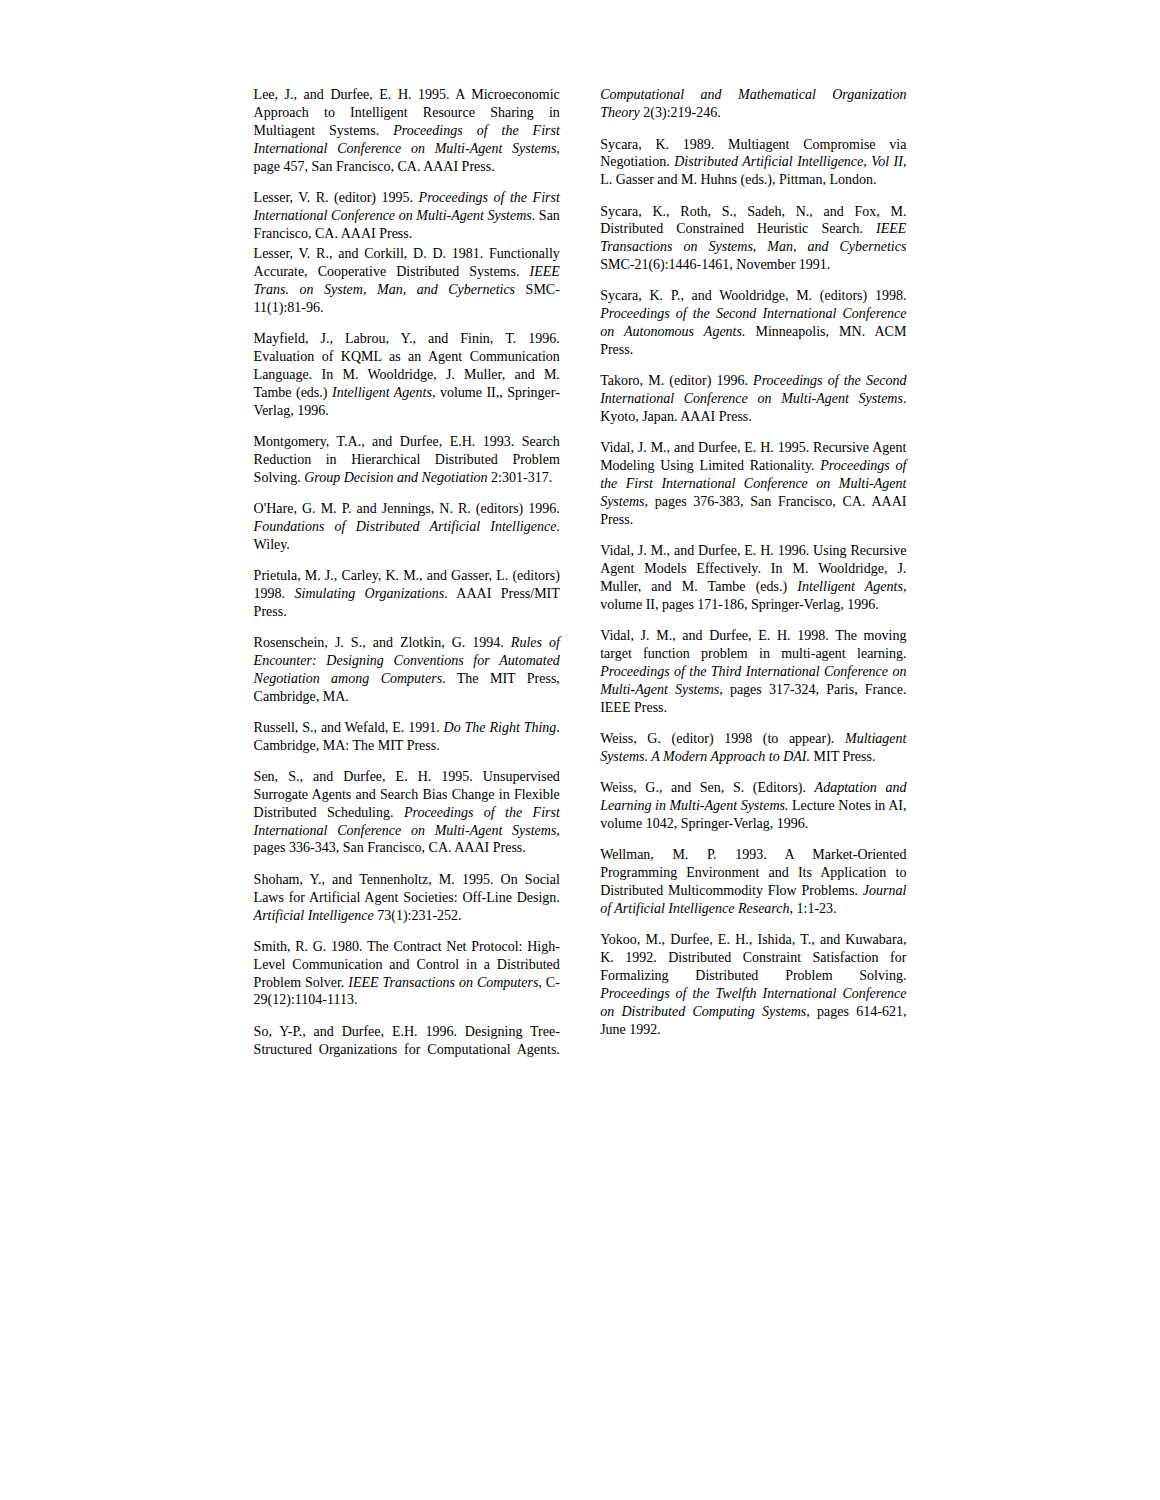Lee, J., and Durfee, E. H. 1995. A Microeconomic Approach to Intelligent Resource Sharing in Multiagent Systems. Proceedings of the First International Conference on Multi-Agent Systems, page 457, San Francisco, CA. AAAI Press.
Lesser, V. R. (editor) 1995. Proceedings of the First International Conference on Multi-Agent Systems. San Francisco, CA. AAAI Press.
Lesser, V. R., and Corkill, D. D. 1981. Functionally Accurate, Cooperative Distributed Systems. IEEE Trans. on System, Man, and Cybernetics SMC-11(1):81-96.
Mayfield, J., Labrou, Y., and Finin, T. 1996. Evaluation of KQML as an Agent Communication Language. In M. Wooldridge, J. Muller, and M. Tambe (eds.) Intelligent Agents, volume II,, Springer-Verlag, 1996.
Montgomery, T.A., and Durfee, E.H. 1993. Search Reduction in Hierarchical Distributed Problem Solving. Group Decision and Negotiation 2:301-317.
O'Hare, G. M. P. and Jennings, N. R. (editors) 1996. Foundations of Distributed Artificial Intelligence. Wiley.
Prietula, M. J., Carley, K. M., and Gasser, L. (editors) 1998. Simulating Organizations. AAAI Press/MIT Press.
Rosenschein, J. S., and Zlotkin, G. 1994. Rules of Encounter: Designing Conventions for Automated Negotiation among Computers. The MIT Press, Cambridge, MA.
Russell, S., and Wefald, E. 1991. Do The Right Thing. Cambridge, MA: The MIT Press.
Sen, S., and Durfee, E. H. 1995. Unsupervised Surrogate Agents and Search Bias Change in Flexible Distributed Scheduling. Proceedings of the First International Conference on Multi-Agent Systems, pages 336-343, San Francisco, CA. AAAI Press.
Shoham, Y., and Tennenholtz, M. 1995. On Social Laws for Artificial Agent Societies: Off-Line Design. Artificial Intelligence 73(1):231-252.
Smith, R. G. 1980. The Contract Net Protocol: High-Level Communication and Control in a Distributed Problem Solver. IEEE Transactions on Computers, C-29(12):1104-1113.
So, Y-P., and Durfee, E.H. 1996. Designing Tree-Structured Organizations for Computational Agents. Computational and Mathematical Organization Theory 2(3):219-246.
Sycara, K. 1989. Multiagent Compromise via Negotiation. Distributed Artificial Intelligence, Vol II, L. Gasser and M. Huhns (eds.), Pittman, London.
Sycara, K., Roth, S., Sadeh, N., and Fox, M. Distributed Constrained Heuristic Search. IEEE Transactions on Systems, Man, and Cybernetics SMC-21(6):1446-1461, November 1991.
Sycara, K. P., and Wooldridge, M. (editors) 1998. Proceedings of the Second International Conference on Autonomous Agents. Minneapolis, MN. ACM Press.
Takoro, M. (editor) 1996. Proceedings of the Second International Conference on Multi-Agent Systems. Kyoto, Japan. AAAI Press.
Vidal, J. M., and Durfee, E. H. 1995. Recursive Agent Modeling Using Limited Rationality. Proceedings of the First International Conference on Multi-Agent Systems, pages 376-383, San Francisco, CA. AAAI Press.
Vidal, J. M., and Durfee, E. H. 1996. Using Recursive Agent Models Effectively. In M. Wooldridge, J. Muller, and M. Tambe (eds.) Intelligent Agents, volume II, pages 171-186, Springer-Verlag, 1996.
Vidal, J. M., and Durfee, E. H. 1998. The moving target function problem in multi-agent learning. Proceedings of the Third International Conference on Multi-Agent Systems, pages 317-324, Paris, France. IEEE Press.
Weiss, G. (editor) 1998 (to appear). Multiagent Systems. A Modern Approach to DAI. MIT Press.
Weiss, G., and Sen, S. (Editors). Adaptation and Learning in Multi-Agent Systems. Lecture Notes in AI, volume 1042, Springer-Verlag, 1996.
Wellman, M. P. 1993. A Market-Oriented Programming Environment and Its Application to Distributed Multicommodity Flow Problems. Journal of Artificial Intelligence Research, 1:1-23.
Yokoo, M., Durfee, E. H., Ishida, T., and Kuwabara, K. 1992. Distributed Constraint Satisfaction for Formalizing Distributed Problem Solving. Proceedings of the Twelfth International Conference on Distributed Computing Systems, pages 614-621, June 1992.